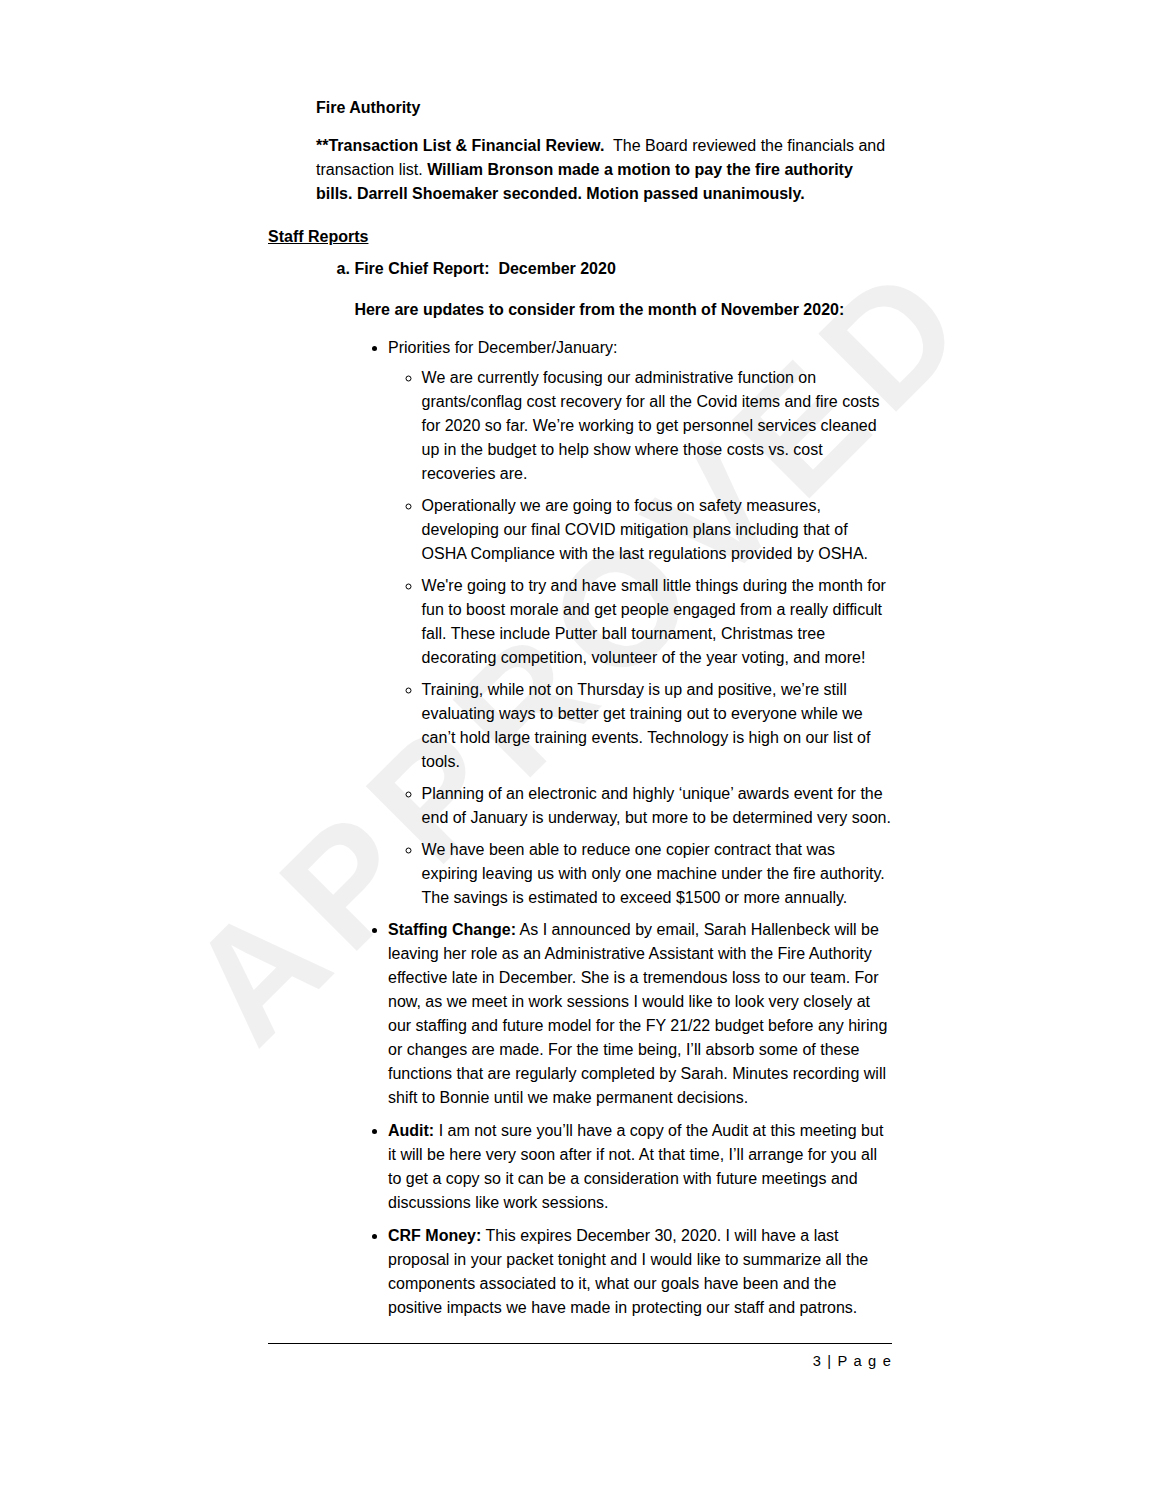APPROVED
Fire Authority
**Transaction List & Financial Review. The Board reviewed the financials and transaction list. William Bronson made a motion to pay the fire authority bills. Darrell Shoemaker seconded. Motion passed unanimously.
Staff Reports
Fire Chief Report: December 2020
Here are updates to consider from the month of November 2020:
Priorities for December/January:
We are currently focusing our administrative function on grants/conflag cost recovery for all the Covid items and fire costs for 2020 so far. We’re working to get personnel services cleaned up in the budget to help show where those costs vs. cost recoveries are.
Operationally we are going to focus on safety measures, developing our final COVID mitigation plans including that of OSHA Compliance with the last regulations provided by OSHA.
We're going to try and have small little things during the month for fun to boost morale and get people engaged from a really difficult fall. These include Putter ball tournament, Christmas tree decorating competition, volunteer of the year voting, and more!
Training, while not on Thursday is up and positive, we’re still evaluating ways to better get training out to everyone while we can’t hold large training events. Technology is high on our list of tools.
Planning of an electronic and highly ‘unique’ awards event for the end of January is underway, but more to be determined very soon.
We have been able to reduce one copier contract that was expiring leaving us with only one machine under the fire authority. The savings is estimated to exceed $1500 or more annually.
Staffing Change: As I announced by email, Sarah Hallenbeck will be leaving her role as an Administrative Assistant with the Fire Authority effective late in December. She is a tremendous loss to our team. For now, as we meet in work sessions I would like to look very closely at our staffing and future model for the FY 21/22 budget before any hiring or changes are made. For the time being, I’ll absorb some of these functions that are regularly completed by Sarah. Minutes recording will shift to Bonnie until we make permanent decisions.
Audit: I am not sure you’ll have a copy of the Audit at this meeting but it will be here very soon after if not. At that time, I’ll arrange for you all to get a copy so it can be a consideration with future meetings and discussions like work sessions.
CRF Money: This expires December 30, 2020. I will have a last proposal in your packet tonight and I would like to summarize all the components associated to it, what our goals have been and the positive impacts we have made in protecting our staff and patrons.
3 | P a g e